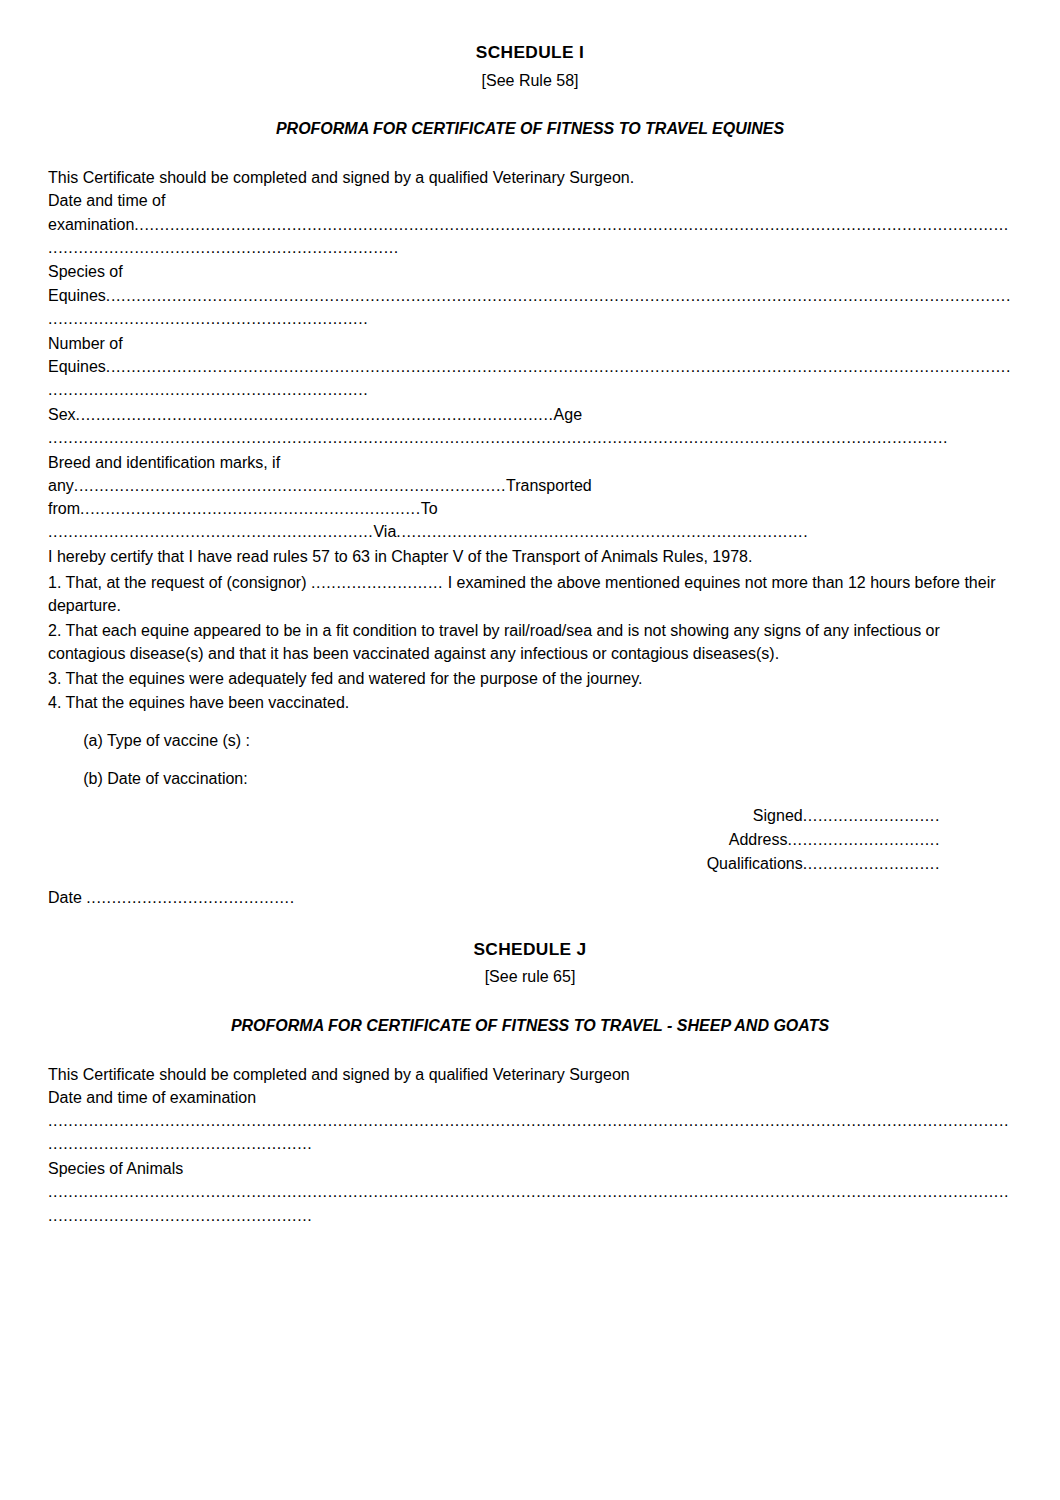SCHEDULE I
[See Rule 58]
PROFORMA FOR CERTIFICATE OF FITNESS TO TRAVEL EQUINES
This Certificate should be completed and signed by a qualified Veterinary Surgeon.
Date and time of
examination.................................................................................................................................................................................................................................................
Species of
Equines.................................................................................................................................................................................................................................................
Number of
Equines.................................................................................................................................................................................................................................................
Sex.............................................................................................. Age
.................................................................................................................................................................................
Breed and identification marks, if
any..................................................................................... Transported
from................................................................... To
................................................................ Via.................................................................................
I hereby certify that I have read rules 57 to 63 in Chapter V of the Transport of Animals Rules, 1978.
1. That, at the request of (consignor) .......................... I examined the above mentioned equines not more than 12 hours before their departure.
2. That each equine appeared to be in a fit condition to travel by rail/road/sea and is not showing any signs of any infectious or contagious disease(s) and that it has been vaccinated against any infectious or contagious diseases(s).
3. That the equines were adequately fed and watered for the purpose of the journey.
4. That the equines have been vaccinated.
(a) Type of vaccine (s) :
(b) Date of vaccination:
Signed...........................
Address..............................
Qualifications...........................
Date .........................................
SCHEDULE J
[See rule 65]
PROFORMA FOR CERTIFICATE OF FITNESS TO TRAVEL - SHEEP AND GOATS
This Certificate should be completed and signed by a qualified Veterinary Surgeon
Date and time of examination
.................................................................................................................................................................................................................................................
Species of Animals
.................................................................................................................................................................................................................................................